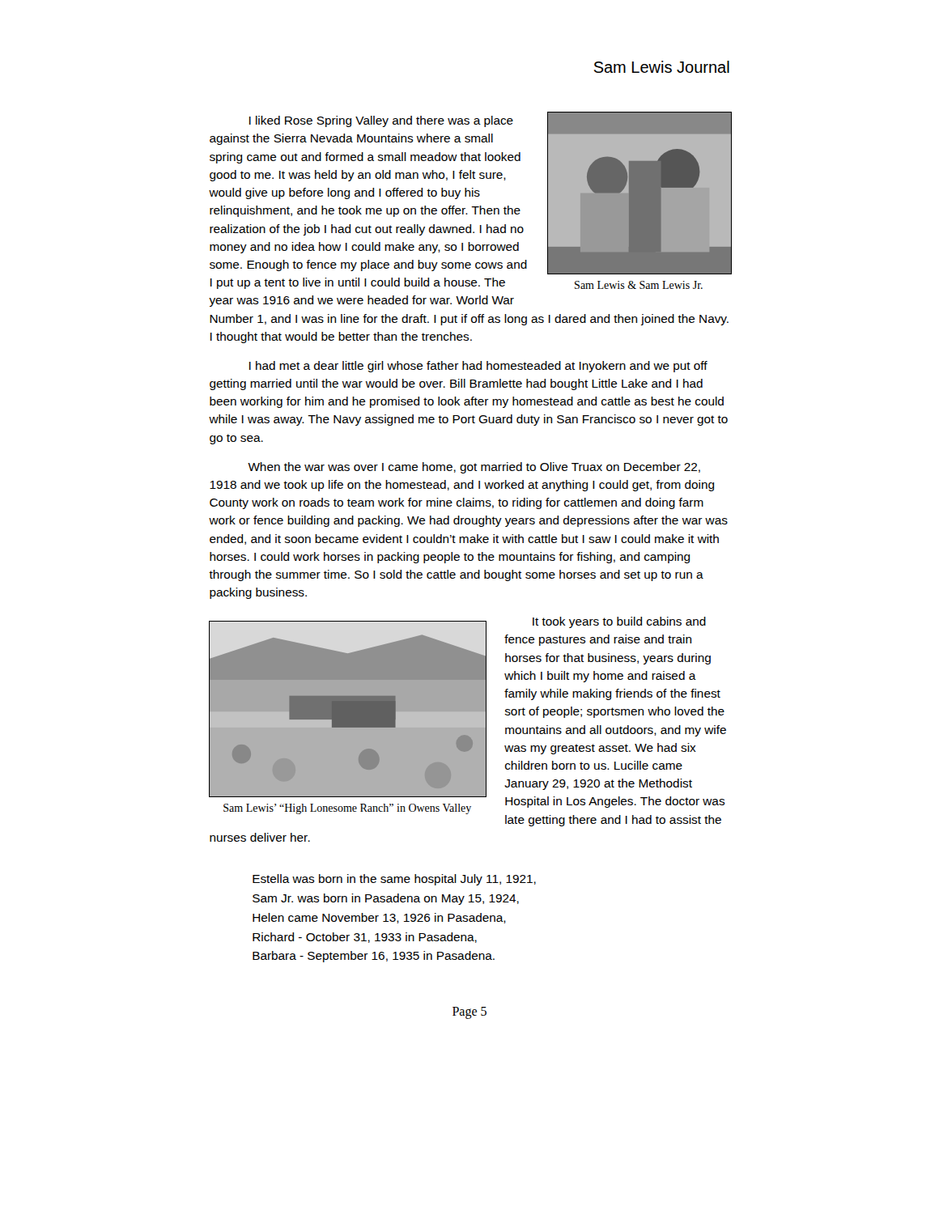Sam Lewis Journal
Sam Lewis & Sam Lewis Jr.
I liked Rose Spring Valley and there was a place against the Sierra Nevada Mountains where a small spring came out and formed a small meadow that looked good to me. It was held by an old man who, I felt sure, would give up before long and I offered to buy his relinquishment, and he took me up on the offer. Then the realization of the job I had cut out really dawned. I had no money and no idea how I could make any, so I borrowed some. Enough to fence my place and buy some cows and I put up a tent to live in until I could build a house. The year was 1916 and we were headed for war. World War Number 1, and I was in line for the draft. I put if off as long as I dared and then joined the Navy. I thought that would be better than the trenches.
I had met a dear little girl whose father had homesteaded at Inyokern and we put off getting married until the war would be over. Bill Bramlette had bought Little Lake and I had been working for him and he promised to look after my homestead and cattle as best he could while I was away. The Navy assigned me to Port Guard duty in San Francisco so I never got to go to sea.
When the war was over I came home, got married to Olive Truax on December 22, 1918 and we took up life on the homestead, and I worked at anything I could get, from doing County work on roads to team work for mine claims, to riding for cattlemen and doing farm work or fence building and packing. We had droughty years and depressions after the war was ended, and it soon became evident I couldn’t make it with cattle but I saw I could make it with horses. I could work horses in packing people to the mountains for fishing, and camping through the summer time. So I sold the cattle and bought some horses and set up to run a packing business.
Sam Lewis’ “High Lonesome Ranch” in Owens Valley
It took years to build cabins and fence pastures and raise and train horses for that business, years during which I built my home and raised a family while making friends of the finest sort of people; sportsmen who loved the mountains and all outdoors, and my wife was my greatest asset. We had six children born to us. Lucille came January 29, 1920 at the Methodist Hospital in Los Angeles. The doctor was late getting there and I had to assist the nurses deliver her.
Estella was born in the same hospital July 11, 1921,
Sam Jr. was born in Pasadena on May 15, 1924,
Helen came November 13, 1926 in Pasadena,
Richard - October 31, 1933 in Pasadena,
Barbara - September 16, 1935 in Pasadena.
Page 5